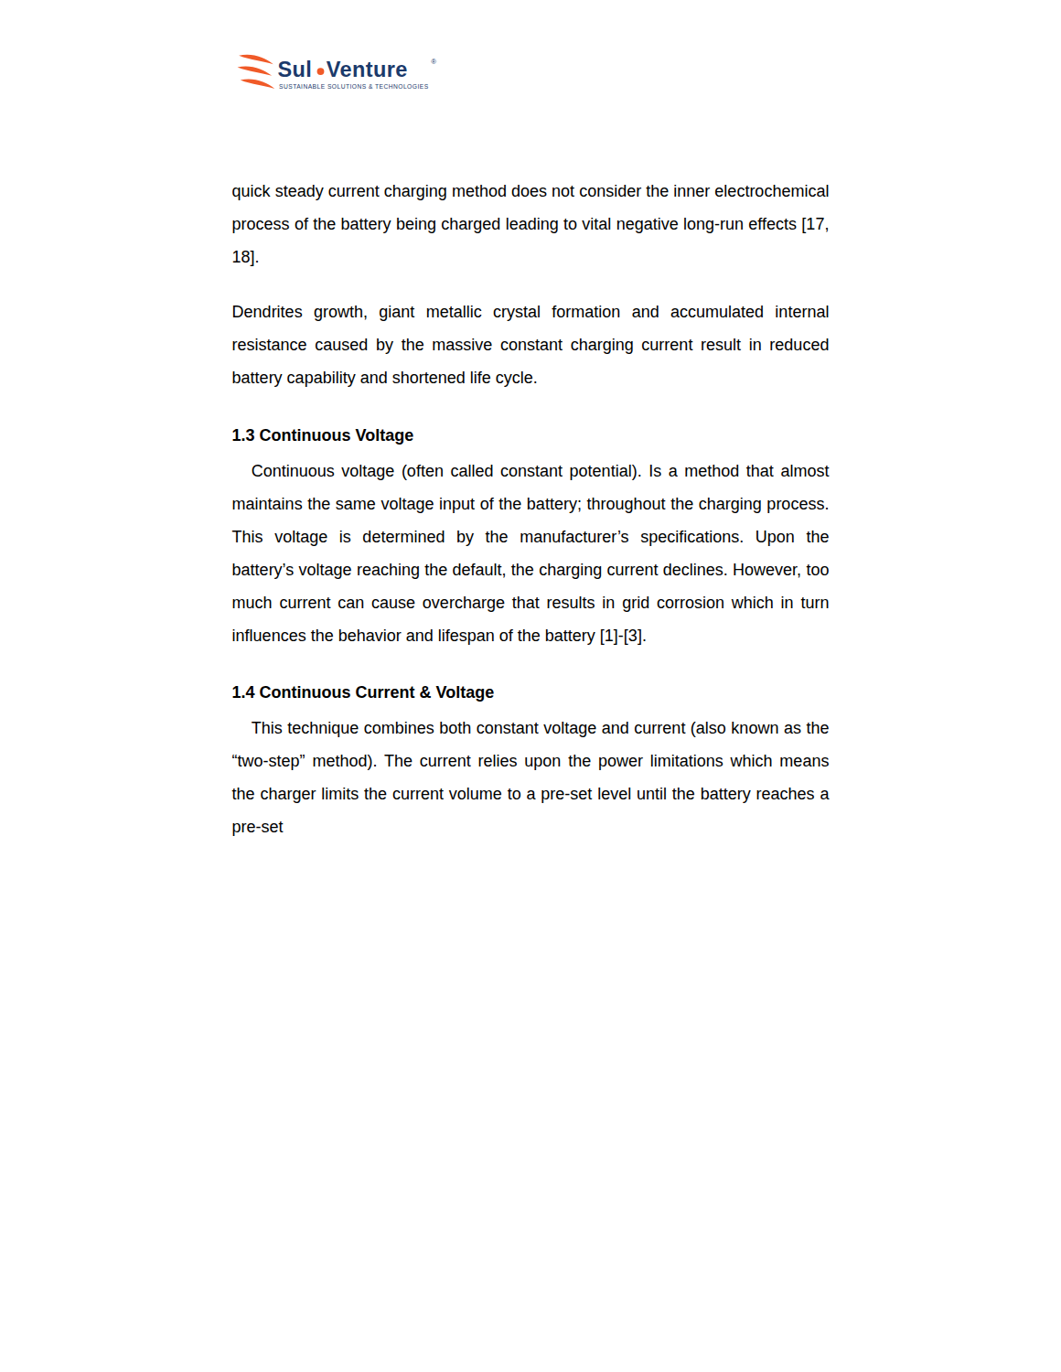Sul Venture ® SUSTAINABLE SOLUTIONS & TECHNOLOGIES
quick steady current charging method does not consider the inner electrochemical process of the battery being charged leading to vital negative long-run effects [17, 18].
Dendrites growth, giant metallic crystal formation and accumulated internal resistance caused by the massive constant charging current result in reduced battery capability and shortened life cycle.
1.3 Continuous Voltage
Continuous voltage (often called constant potential). Is a method that almost maintains the same voltage input of the battery; throughout the charging process. This voltage is determined by the manufacturer’s specifications. Upon the battery’s voltage reaching the default, the charging current declines. However, too much current can cause overcharge that results in grid corrosion which in turn influences the behavior and lifespan of the battery [1]-[3].
1.4 Continuous Current & Voltage
This technique combines both constant voltage and current (also known as the “two-step” method). The current relies upon the power limitations which means the charger limits the current volume to a pre-set level until the battery reaches a pre-set